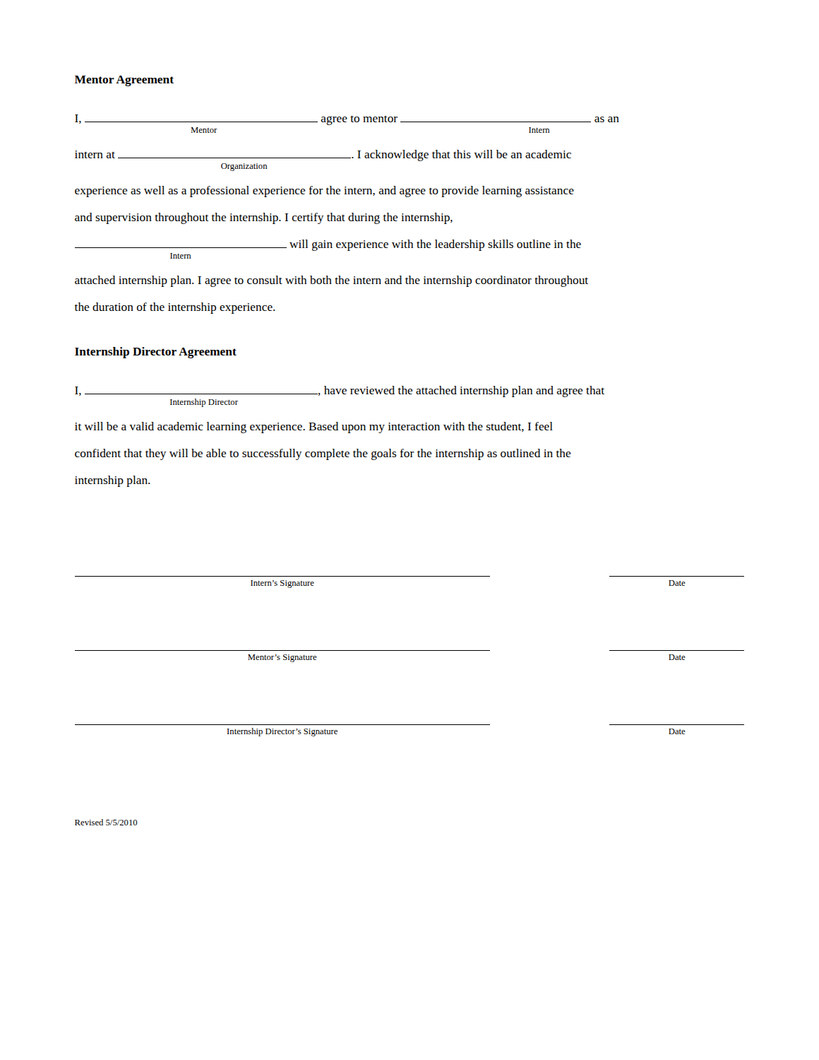Mentor Agreement
I, agree to mentor as an
Mentor Intern
intern at . I acknowledge that this will be an academic
Organization
experience as well as a professional experience for the intern, and agree to provide learning assistance
and supervision throughout the internship. I certify that during the internship,
will gain experience with the leadership skills outline in the
Intern
attached internship plan. I agree to consult with both the intern and the internship coordinator throughout
the duration of the internship experience.
Internship Director Agreement
I, , have reviewed the attached internship plan and agree that
Internship Director
it will be a valid academic learning experience. Based upon my interaction with the student, I feel
confident that they will be able to successfully complete the goals for the internship as outlined in the
internship plan.
| Intern’s Signature | | Date |
| Mentor’s Signature | | Date |
| Internship Director’s Signature | | Date |
Revised 5/5/2010